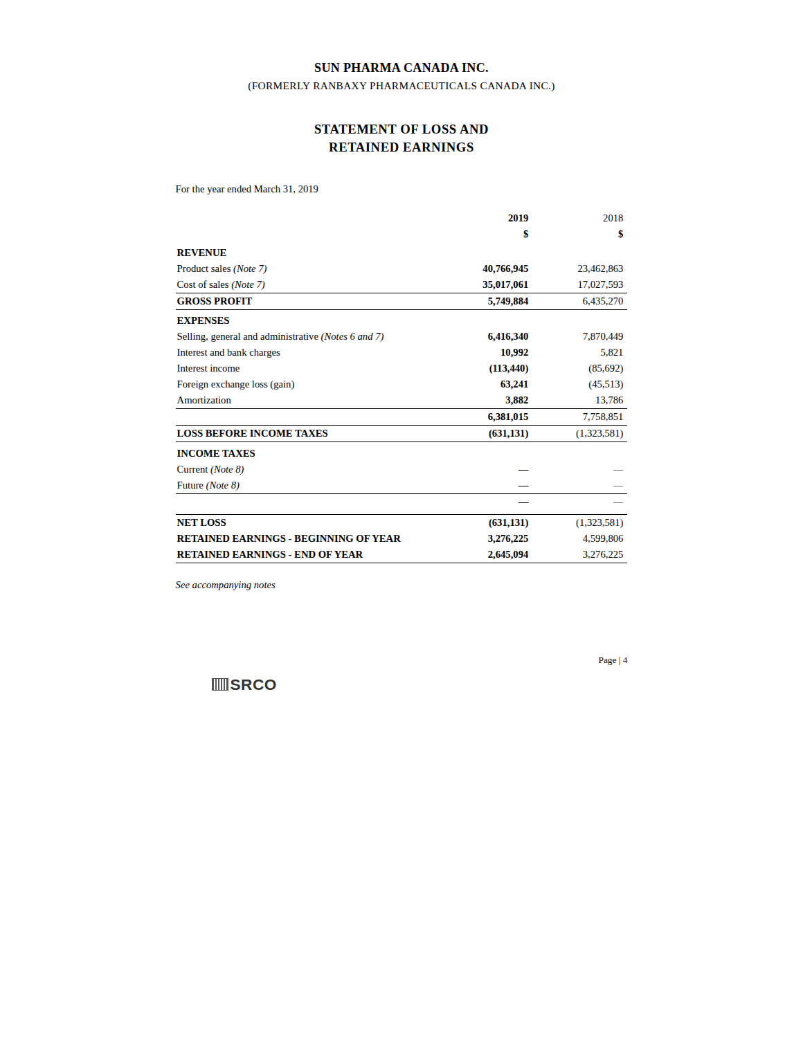SUN PHARMA CANADA INC.
(FORMERLY RANBAXY PHARMACEUTICALS CANADA INC.)
STATEMENT OF LOSS AND
RETAINED EARNINGS
For the year ended March 31, 2019
| | 2019 | 2018 |
| --- | --- | --- |
| | $ | $ |
| REVENUE | | |
| Product sales (Note 7) | 40,766,945 | 23,462,863 |
| Cost of sales (Note 7) | 35,017,061 | 17,027,593 |
| GROSS PROFIT | 5,749,884 | 6,435,270 |
| EXPENSES | | |
| Selling, general and administrative (Notes 6 and 7) | 6,416,340 | 7,870,449 |
| Interest and bank charges | 10,992 | 5,821 |
| Interest income | (113,440) | (85,692) |
| Foreign exchange loss (gain) | 63,241 | (45,513) |
| Amortization | 3,882 | 13,786 |
| | 6,381,015 | 7,758,851 |
| LOSS BEFORE INCOME TAXES | (631,131) | (1,323,581) |
| INCOME TAXES | | |
| Current (Note 8) | — | — |
| Future (Note 8) | — | — |
| | — | — |
| NET LOSS | (631,131) | (1,323,581) |
| RETAINED EARNINGS - BEGINNING OF YEAR | 3,276,225 | 4,599,806 |
| RETAINED EARNINGS - END OF YEAR | 2,645,094 | 3,276,225 |
See accompanying notes
Page | 4
SRCO